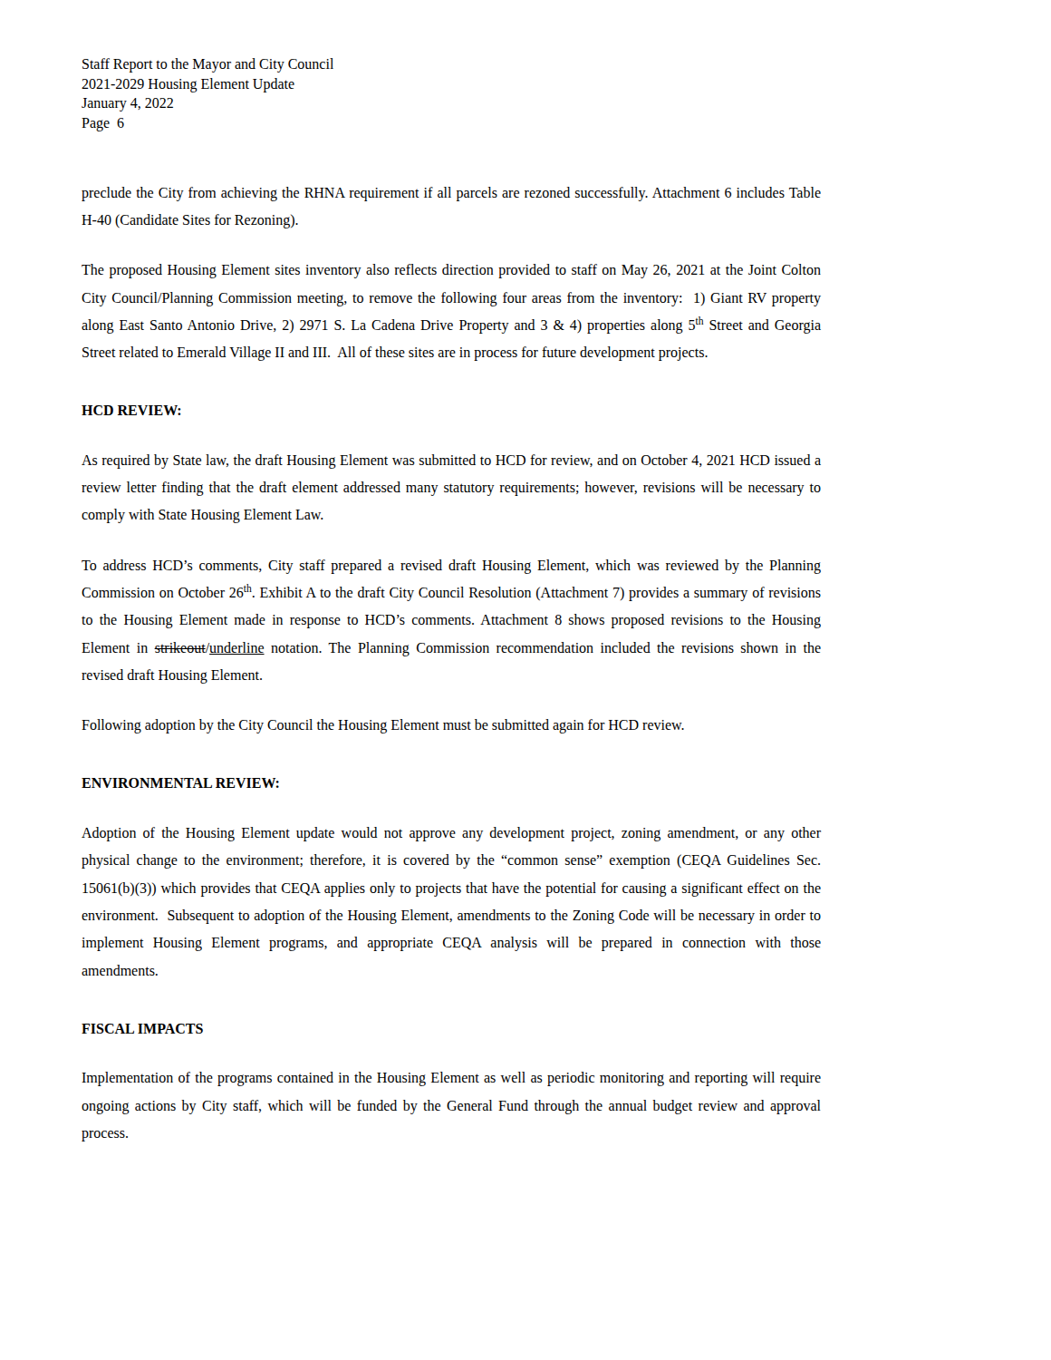Staff Report to the Mayor and City Council
2021-2029 Housing Element Update
January 4, 2022
Page 6
preclude the City from achieving the RHNA requirement if all parcels are rezoned successfully. Attachment 6 includes Table H-40 (Candidate Sites for Rezoning).
The proposed Housing Element sites inventory also reflects direction provided to staff on May 26, 2021 at the Joint Colton City Council/Planning Commission meeting, to remove the following four areas from the inventory: 1) Giant RV property along East Santo Antonio Drive, 2) 2971 S. La Cadena Drive Property and 3 & 4) properties along 5th Street and Georgia Street related to Emerald Village II and III. All of these sites are in process for future development projects.
HCD Review:
As required by State law, the draft Housing Element was submitted to HCD for review, and on October 4, 2021 HCD issued a review letter finding that the draft element addressed many statutory requirements; however, revisions will be necessary to comply with State Housing Element Law.
To address HCD’s comments, City staff prepared a revised draft Housing Element, which was reviewed by the Planning Commission on October 26th. Exhibit A to the draft City Council Resolution (Attachment 7) provides a summary of revisions to the Housing Element made in response to HCD’s comments. Attachment 8 shows proposed revisions to the Housing Element in strikeout/underline notation. The Planning Commission recommendation included the revisions shown in the revised draft Housing Element.
Following adoption by the City Council the Housing Element must be submitted again for HCD review.
Environmental Review:
Adoption of the Housing Element update would not approve any development project, zoning amendment, or any other physical change to the environment; therefore, it is covered by the “common sense” exemption (CEQA Guidelines Sec. 15061(b)(3)) which provides that CEQA applies only to projects that have the potential for causing a significant effect on the environment. Subsequent to adoption of the Housing Element, amendments to the Zoning Code will be necessary in order to implement Housing Element programs, and appropriate CEQA analysis will be prepared in connection with those amendments.
Fiscal Impacts
Implementation of the programs contained in the Housing Element as well as periodic monitoring and reporting will require ongoing actions by City staff, which will be funded by the General Fund through the annual budget review and approval process.